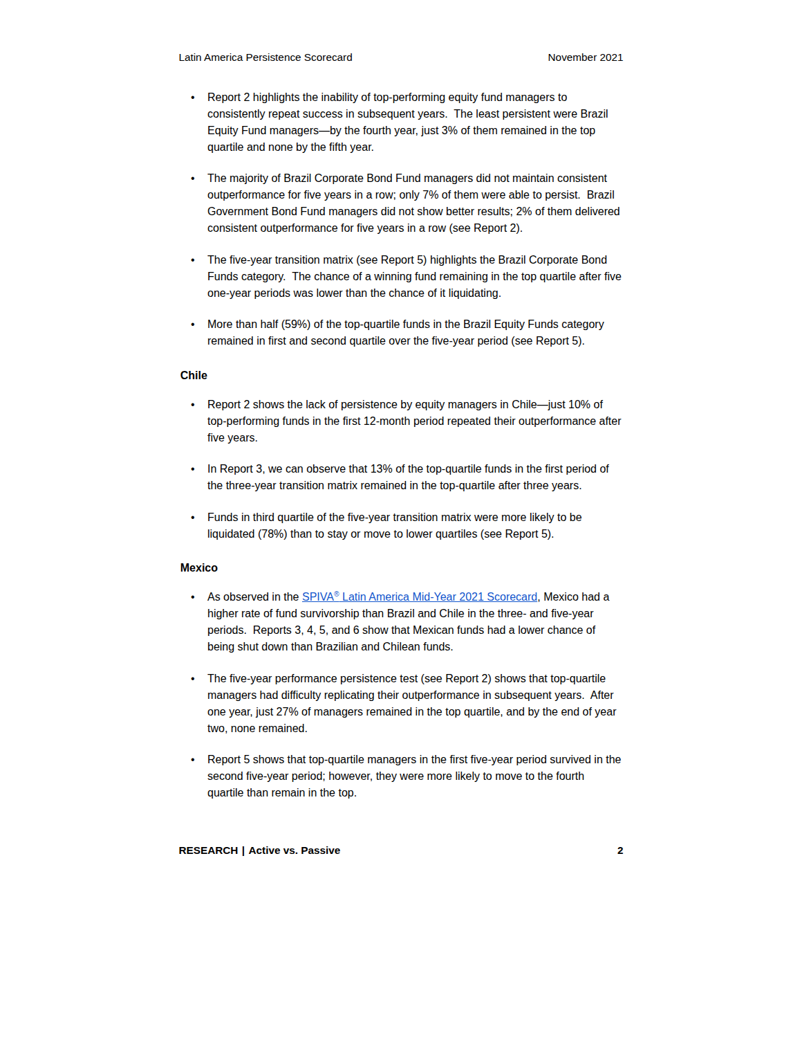Latin America Persistence Scorecard
November 2021
Report 2 highlights the inability of top-performing equity fund managers to consistently repeat success in subsequent years. The least persistent were Brazil Equity Fund managers—by the fourth year, just 3% of them remained in the top quartile and none by the fifth year.
The majority of Brazil Corporate Bond Fund managers did not maintain consistent outperformance for five years in a row; only 7% of them were able to persist. Brazil Government Bond Fund managers did not show better results; 2% of them delivered consistent outperformance for five years in a row (see Report 2).
The five-year transition matrix (see Report 5) highlights the Brazil Corporate Bond Funds category. The chance of a winning fund remaining in the top quartile after five one-year periods was lower than the chance of it liquidating.
More than half (59%) of the top-quartile funds in the Brazil Equity Funds category remained in first and second quartile over the five-year period (see Report 5).
Chile
Report 2 shows the lack of persistence by equity managers in Chile—just 10% of top-performing funds in the first 12-month period repeated their outperformance after five years.
In Report 3, we can observe that 13% of the top-quartile funds in the first period of the three-year transition matrix remained in the top-quartile after three years.
Funds in third quartile of the five-year transition matrix were more likely to be liquidated (78%) than to stay or move to lower quartiles (see Report 5).
Mexico
As observed in the SPIVA® Latin America Mid-Year 2021 Scorecard, Mexico had a higher rate of fund survivorship than Brazil and Chile in the three- and five-year periods. Reports 3, 4, 5, and 6 show that Mexican funds had a lower chance of being shut down than Brazilian and Chilean funds.
The five-year performance persistence test (see Report 2) shows that top-quartile managers had difficulty replicating their outperformance in subsequent years. After one year, just 27% of managers remained in the top quartile, and by the end of year two, none remained.
Report 5 shows that top-quartile managers in the first five-year period survived in the second five-year period; however, they were more likely to move to the fourth quartile than remain in the top.
RESEARCH|Active vs. Passive
2